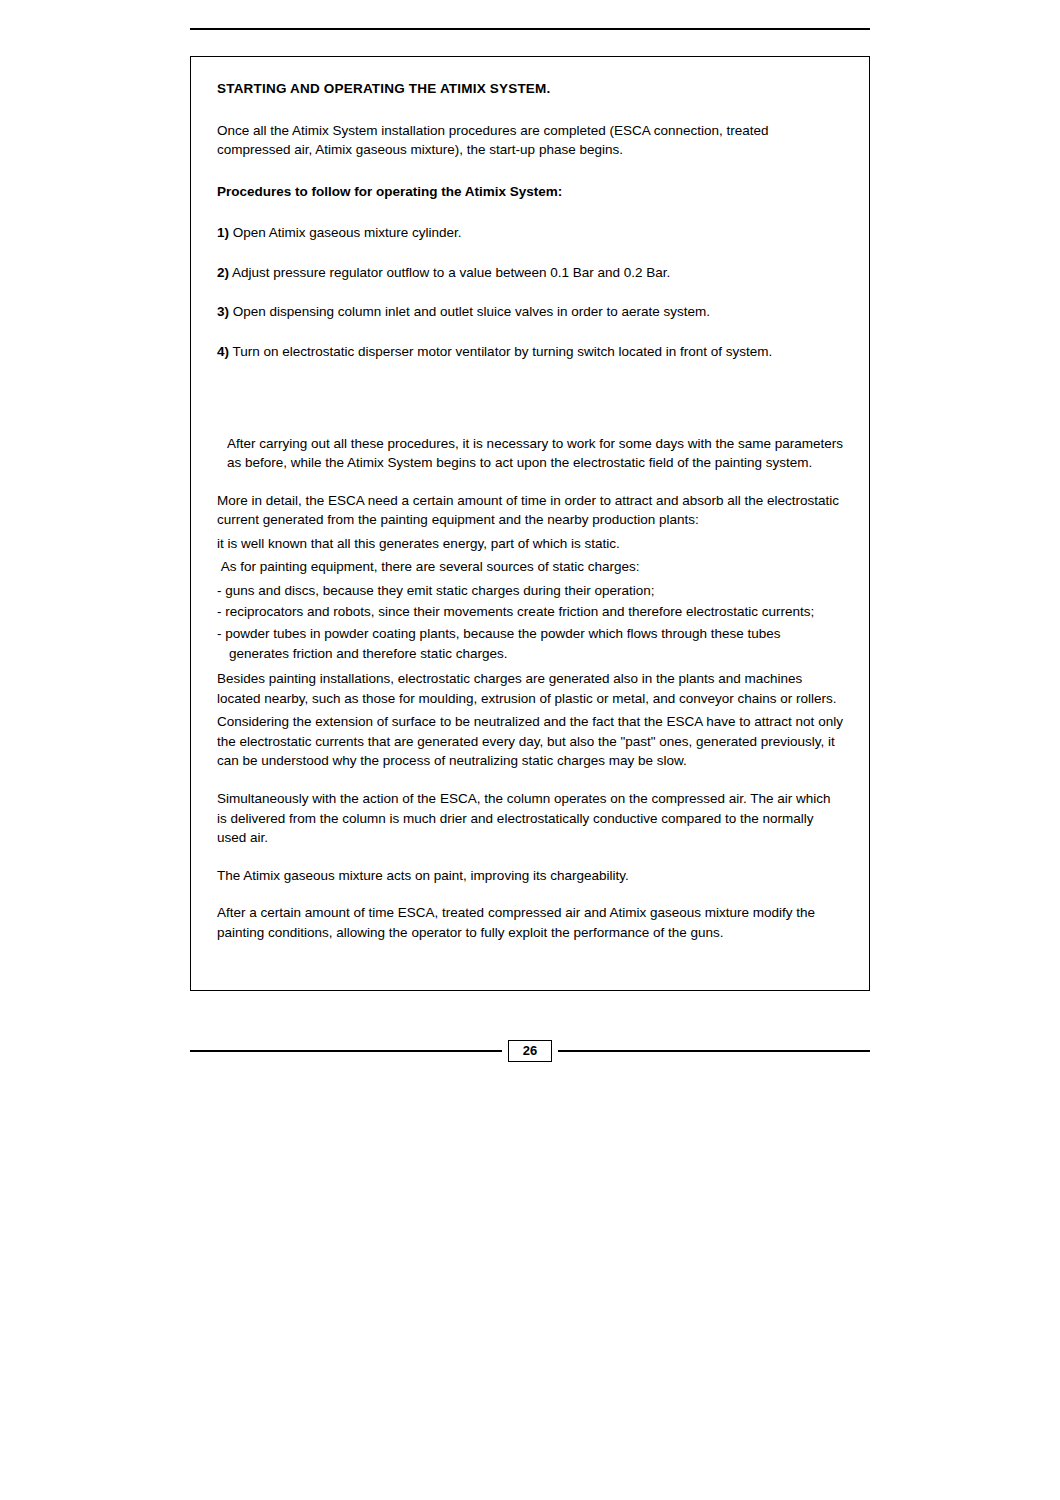STARTING AND OPERATING THE ATIMIX SYSTEM.
Once all the Atimix System installation procedures are completed (ESCA connection, treated compressed air, Atimix gaseous mixture), the start-up phase begins.
Procedures to follow for operating the Atimix System:
1) Open Atimix gaseous mixture cylinder.
2) Adjust pressure regulator outflow to a value between 0.1 Bar and 0.2 Bar.
3) Open dispensing column inlet and outlet sluice valves in order to aerate system.
4) Turn on electrostatic disperser motor ventilator by turning switch located in front of system.
After carrying out all these procedures, it is necessary to work for some days with the same parameters as before, while the Atimix System begins to act upon the electrostatic field of the painting system.
More in detail, the ESCA need a certain amount of time in order to attract and absorb all the electrostatic current generated from the painting equipment and the nearby production plants:
it is well known that all this generates energy, part of which is static.
As for painting equipment, there are several sources of static charges:
- guns and discs, because they emit static charges during their operation;
- reciprocators and robots, since their movements create friction and therefore electrostatic currents;
- powder tubes in powder coating plants, because the powder which flows through these tubes generates friction and therefore static charges.
Besides painting installations, electrostatic charges are generated also in the plants and machines located nearby, such as those for moulding, extrusion of plastic or metal, and conveyor chains or rollers.
Considering the extension of surface to be neutralized and the fact that the ESCA have to attract not only the electrostatic currents that are generated every day, but also the "past" ones, generated previously, it can be understood why the process of neutralizing static charges may be slow.
Simultaneously with the action of the ESCA, the column operates on the compressed air. The air which is delivered from the column is much drier and electrostatically conductive compared to the normally used air.
The Atimix gaseous mixture acts on paint, improving its chargeability.
After a certain amount of time ESCA, treated compressed air and Atimix gaseous mixture modify the painting conditions, allowing the operator to fully exploit the performance of the guns.
26